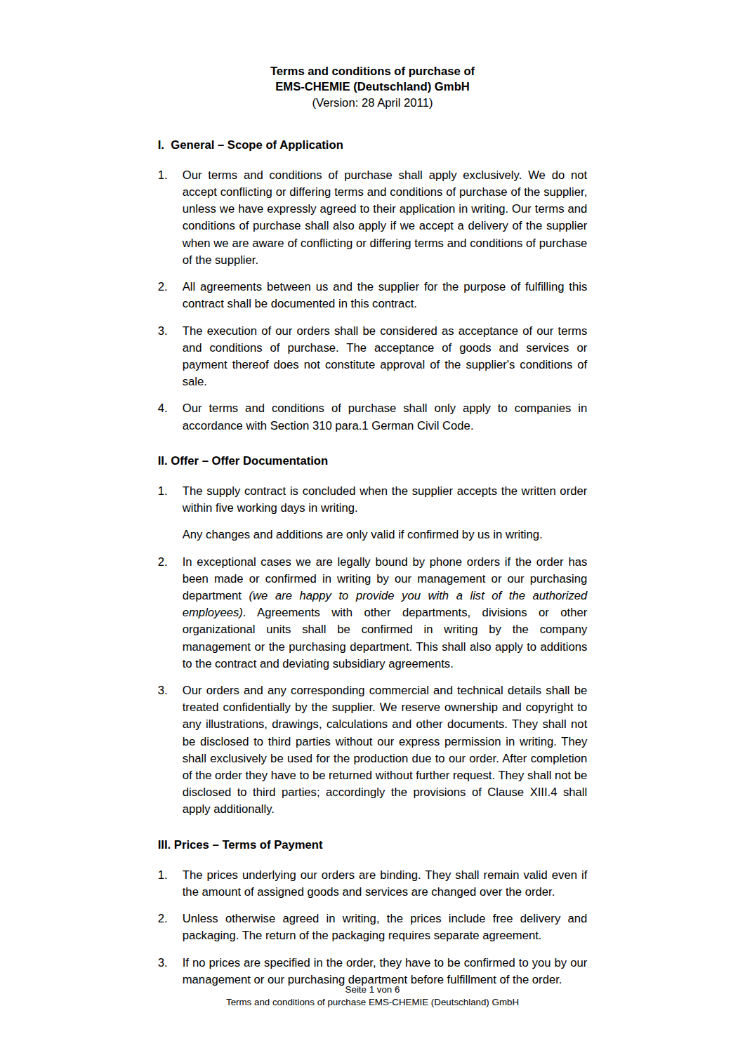Terms and conditions of purchase of
EMS-CHEMIE (Deutschland) GmbH
(Version: 28 April 2011)
I. General – Scope of Application
1. Our terms and conditions of purchase shall apply exclusively. We do not accept conflicting or differing terms and conditions of purchase of the supplier, unless we have expressly agreed to their application in writing. Our terms and conditions of purchase shall also apply if we accept a delivery of the supplier when we are aware of conflicting or differing terms and conditions of purchase of the supplier.
2. All agreements between us and the supplier for the purpose of fulfilling this contract shall be documented in this contract.
3. The execution of our orders shall be considered as acceptance of our terms and conditions of purchase. The acceptance of goods and services or payment thereof does not constitute approval of the supplier's conditions of sale.
4. Our terms and conditions of purchase shall only apply to companies in accordance with Section 310 para.1 German Civil Code.
II. Offer – Offer Documentation
1.
The supply contract is concluded when the supplier accepts the written order within five working days in writing.
Any changes and additions are only valid if confirmed by us in writing.
2. In exceptional cases we are legally bound by phone orders if the order has been made or confirmed in writing by our management or our purchasing department (we are happy to provide you with a list of the authorized employees). Agreements with other departments, divisions or other organizational units shall be confirmed in writing by the company management or the purchasing department. This shall also apply to additions to the contract and deviating subsidiary agreements.
3. Our orders and any corresponding commercial and technical details shall be treated confidentially by the supplier. We reserve ownership and copyright to any illustrations, drawings, calculations and other documents. They shall not be disclosed to third parties without our express permission in writing. They shall exclusively be used for the production due to our order. After completion of the order they have to be returned without further request. They shall not be disclosed to third parties; accordingly the provisions of Clause XIII.4 shall apply additionally.
III. Prices – Terms of Payment
1. The prices underlying our orders are binding. They shall remain valid even if the amount of assigned goods and services are changed over the order.
2. Unless otherwise agreed in writing, the prices include free delivery and packaging. The return of the packaging requires separate agreement.
3. If no prices are specified in the order, they have to be confirmed to you by our management or our purchasing department before fulfillment of the order.
Seite 1 von 6
Terms and conditions of purchase EMS-CHEMIE (Deutschland) GmbH